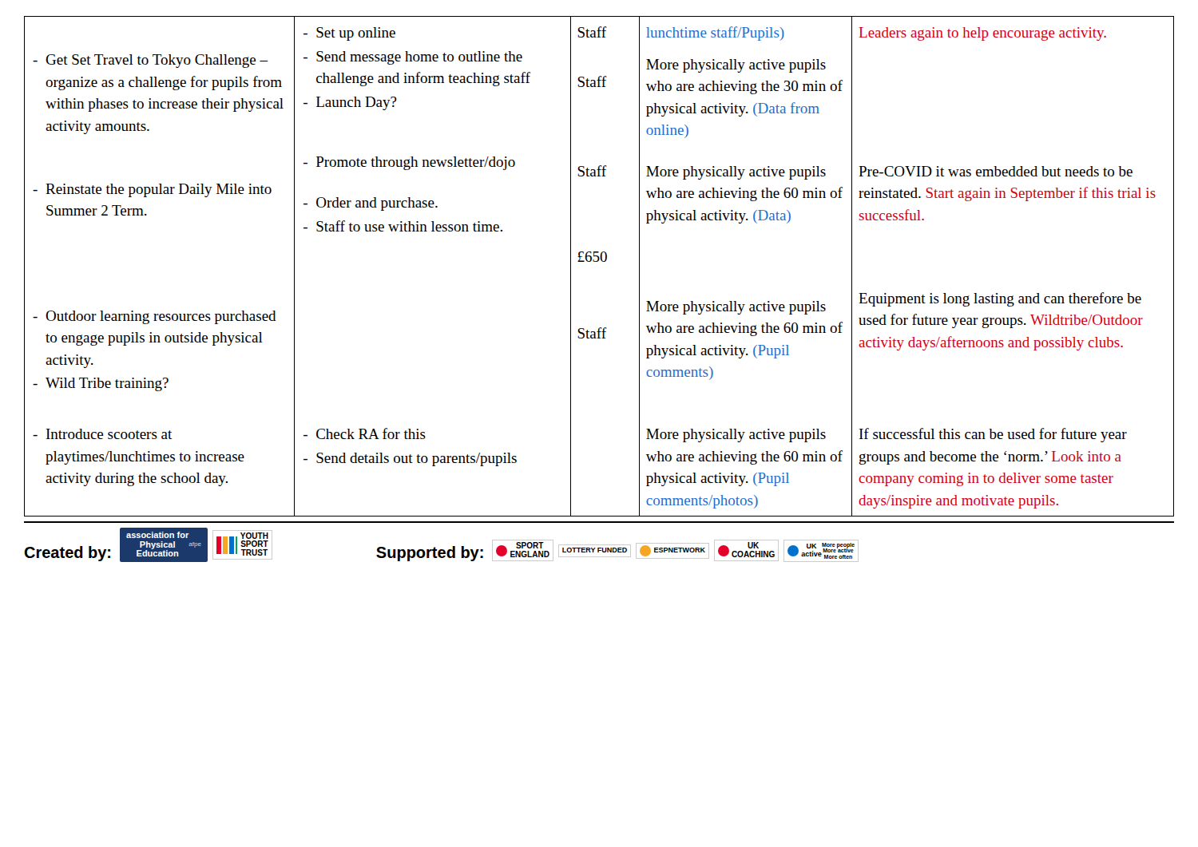| Get Set Travel to Tokyo Challenge – organize as a challenge for pupils from within phases to increase their physical activity amounts. | Set up online Send message home to outline the challenge and inform teaching staff Launch Day? | Staff Staff | lunchtime staff/Pupils) More physically active pupils who are achieving the 30 min of physical activity. (Data from online) | Leaders again to help encourage activity. |
| Reinstate the popular Daily Mile into Summer 2 Term. | Promote through newsletter/dojo Order and purchase. Staff to use within lesson time. | Staff £650 | More physically active pupils who are achieving the 60 min of physical activity. (Data) | Pre-COVID it was embedded but needs to be reinstated. Start again in September if this trial is successful. |
| Outdoor learning resources purchased to engage pupils in outside physical activity. Wild Tribe training? | | Staff | More physically active pupils who are achieving the 60 min of physical activity. (Pupil comments) | Equipment is long lasting and can therefore be used for future year groups. Wildtribe/Outdoor activity days/afternoons and possibly clubs. |
| Introduce scooters at playtimes/lunchtimes to increase activity during the school day. | Check RA for this Send details out to parents/pupils | | More physically active pupils who are achieving the 60 min of physical activity. (Pupil comments/photos) | If successful this can be used for future year groups and become the ‘norm.’ Look into a company coming in to deliver some taster days/inspire and motivate pupils. |
Created by:
association for
Physical
Educationafpe YOUTH
SPORT
TRUST
Supported by:
SPORT
ENGLAND LOTTERY FUNDED ESPNETWORK UK
COACHING UK
active
More people
More active
More often